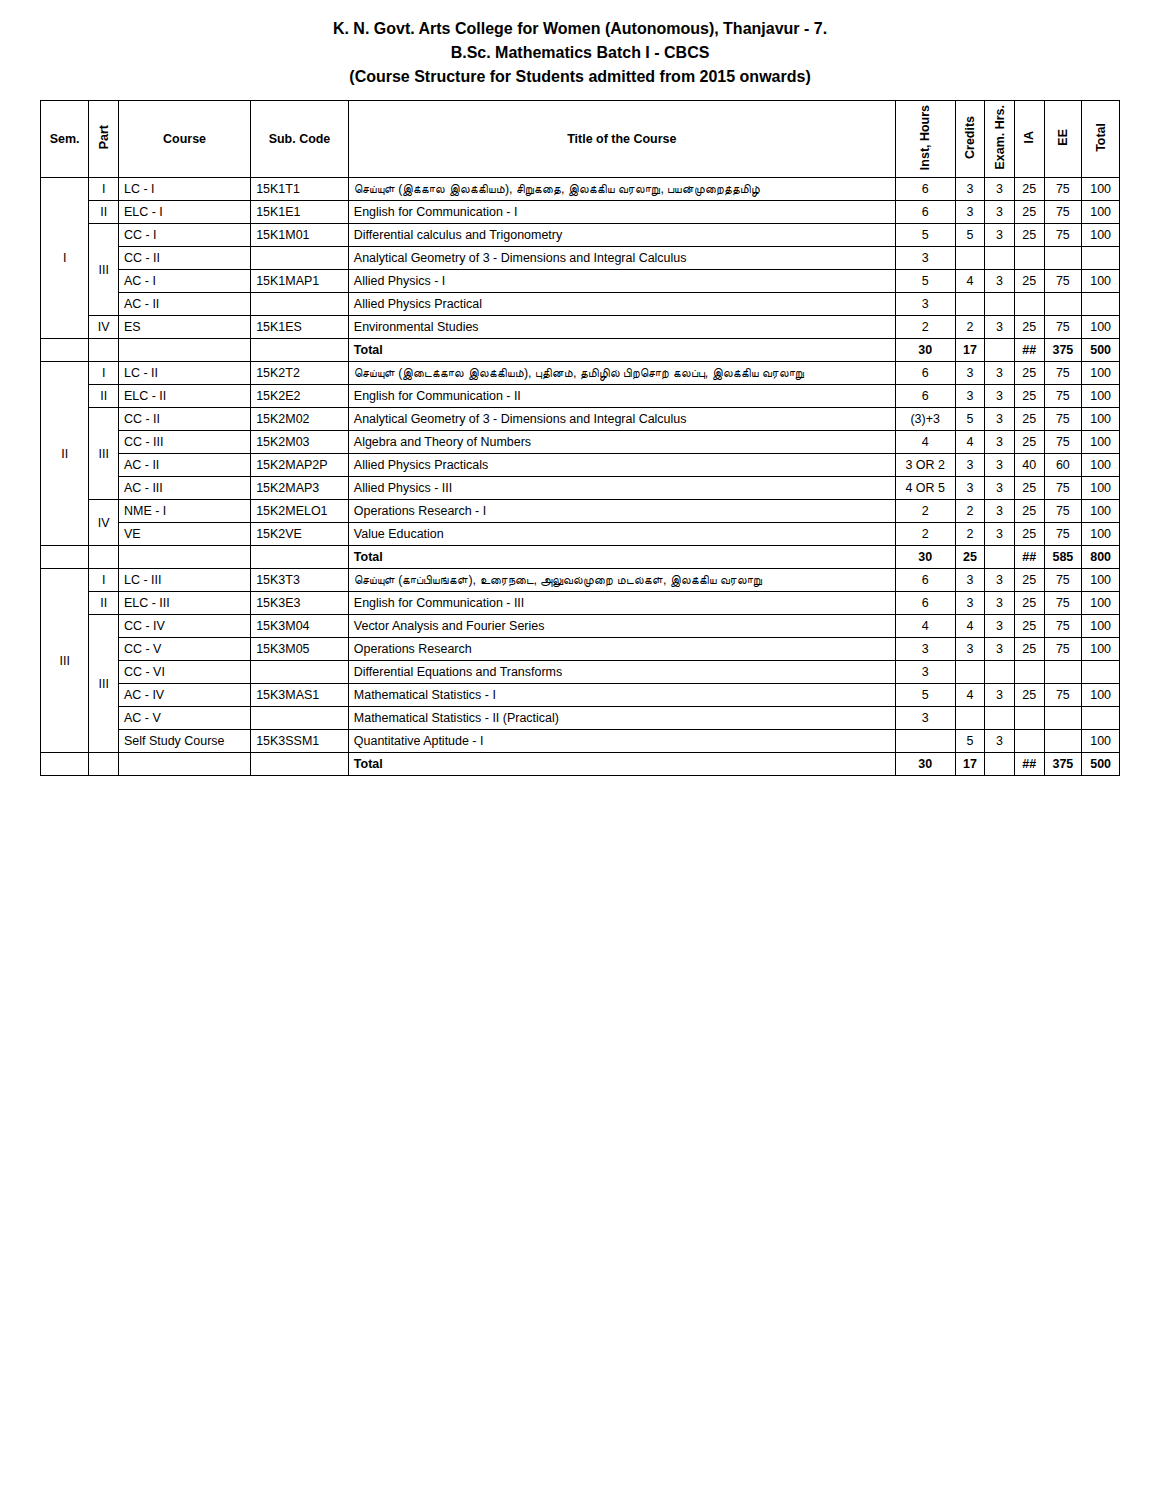K. N. Govt. Arts College for Women (Autonomous), Thanjavur - 7.
B.Sc. Mathematics Batch I - CBCS
(Course Structure for Students admitted from 2015 onwards)
| Sem. | Part | Course | Sub. Code | Title of the Course | Inst, Hours | Credits | Exam. Hrs. | IA | EE | Total |
| --- | --- | --- | --- | --- | --- | --- | --- | --- | --- | --- |
| I | I | LC - I | 15K1T1 | செய்யுள் (இக்கால இலக்கியம்), சிறுகதை, இலக்கிய வரலாறு, பயன்முறைத்தமிழ் | 6 | 3 | 3 | 25 | 75 | 100 |
| II | ELC - I | 15K1E1 | English for Communication - I | 6 | 3 | 3 | 25 | 75 | 100 |
| III | CC - I | 15K1M01 | Differential calculus and Trigonometry | 5 | 5 | 3 | 25 | 75 | 100 |
| CC - II | | Analytical Geometry of 3 - Dimensions and Integral Calculus | 3 | | | | | |
| AC - I | 15K1MAP1 | Allied Physics - I | 5 | 4 | 3 | 25 | 75 | 100 |
| AC - II | | Allied Physics Practical | 3 | | | | | |
| IV | ES | 15K1ES | Environmental Studies | 2 | 2 | 3 | 25 | 75 | 100 |
| | | | | Total | 30 | 17 | | ## | 375 | 500 |
| II | I | LC - II | 15K2T2 | செய்யுள் (இடைக்கால இலக்கியம்), புதினம், தமிழில் பிறசொற் கலப்பு, இலக்கிய வரலாறு | 6 | 3 | 3 | 25 | 75 | 100 |
| II | ELC - II | 15K2E2 | English for Communication - II | 6 | 3 | 3 | 25 | 75 | 100 |
| III | CC - II | 15K2M02 | Analytical Geometry of 3 - Dimensions and Integral Calculus | (3)+3 | 5 | 3 | 25 | 75 | 100 |
| CC - III | 15K2M03 | Algebra and Theory of Numbers | 4 | 4 | 3 | 25 | 75 | 100 |
| AC - II | 15K2MAP2P | Allied Physics Practicals | 3 OR 2 | 3 | 3 | 40 | 60 | 100 |
| AC - III | 15K2MAP3 | Allied Physics - III | 4 OR 5 | 3 | 3 | 25 | 75 | 100 |
| IV | NME - I | 15K2MELO1 | Operations Research - I | 2 | 2 | 3 | 25 | 75 | 100 |
| VE | 15K2VE | Value Education | 2 | 2 | 3 | 25 | 75 | 100 |
| | | | | Total | 30 | 25 | | ## | 585 | 800 |
| III | I | LC - III | 15K3T3 | செய்யுள் (காப்பியங்கள்), உரைநடை, அலுவல்முறை மடல்கள், இலக்கிய வரலாறு | 6 | 3 | 3 | 25 | 75 | 100 |
| II | ELC - III | 15K3E3 | English for Communication - III | 6 | 3 | 3 | 25 | 75 | 100 |
| III | CC - IV | 15K3M04 | Vector Analysis and Fourier Series | 4 | 4 | 3 | 25 | 75 | 100 |
| CC - V | 15K3M05 | Operations Research | 3 | 3 | 3 | 25 | 75 | 100 |
| CC - VI | | Differential Equations and Transforms | 3 | | | | | |
| AC - IV | 15K3MAS1 | Mathematical Statistics - I | 5 | 4 | 3 | 25 | 75 | 100 |
| AC - V | | Mathematical Statistics - II (Practical) | 3 | | | | | |
| Self Study Course | 15K3SSM1 | Quantitative Aptitude - I | | 5 | 3 | | | 100 |
| | | | | Total | 30 | 17 | | ## | 375 | 500 |